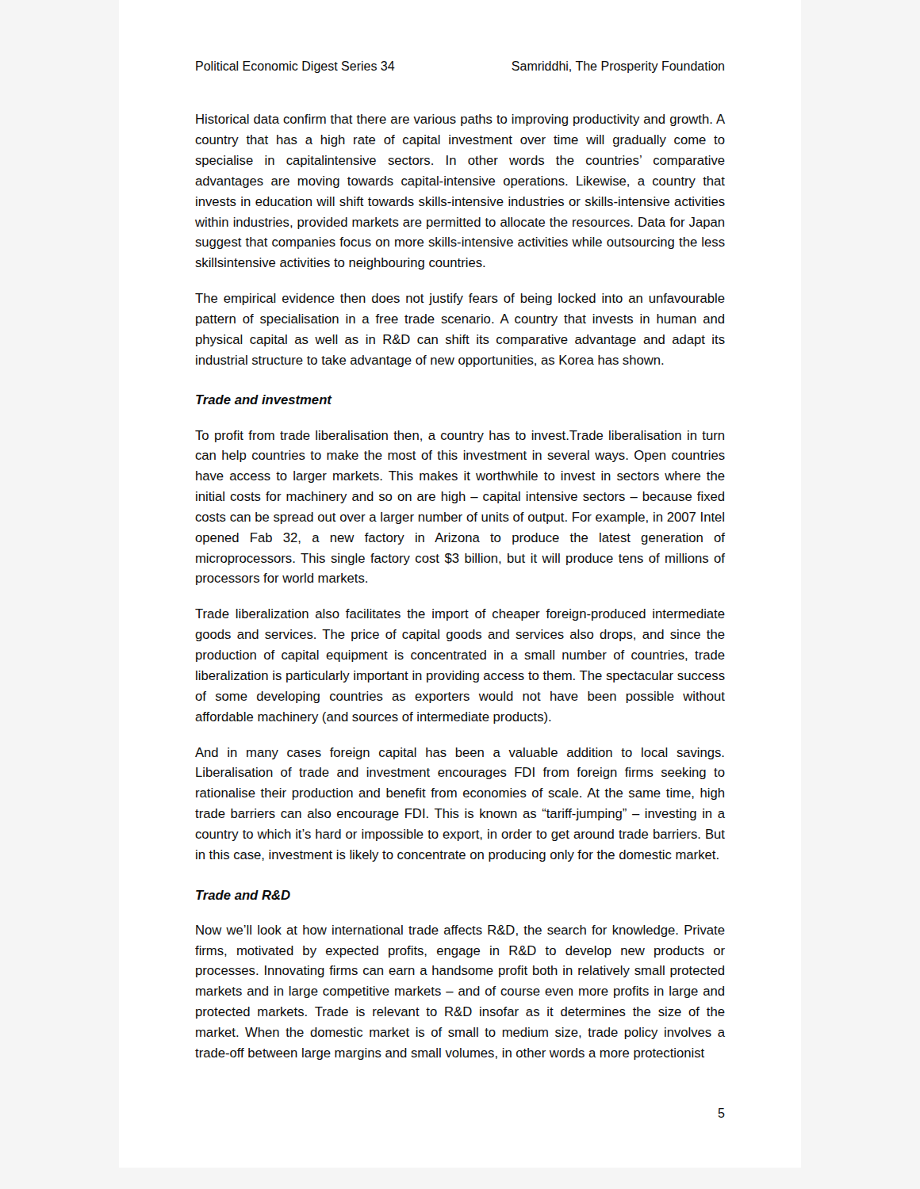Political Economic Digest Series 34 Samriddhi, The Prosperity Foundation
Historical data confirm that there are various paths to improving productivity and growth. A country that has a high rate of capital investment over time will gradually come to specialise in capitalintensive sectors. In other words the countries’ comparative advantages are moving towards capital-intensive operations. Likewise, a country that invests in education will shift towards skills-intensive industries or skills-intensive activities within industries, provided markets are permitted to allocate the resources. Data for Japan suggest that companies focus on more skills-intensive activities while outsourcing the less skillsintensive activities to neighbouring countries.
The empirical evidence then does not justify fears of being locked into an unfavourable pattern of specialisation in a free trade scenario. A country that invests in human and physical capital as well as in R&D can shift its comparative advantage and adapt its industrial structure to take advantage of new opportunities, as Korea has shown.
Trade and investment
To profit from trade liberalisation then, a country has to invest.Trade liberalisation in turn can help countries to make the most of this investment in several ways. Open countries have access to larger markets. This makes it worthwhile to invest in sectors where the initial costs for machinery and so on are high – capital intensive sectors – because fixed costs can be spread out over a larger number of units of output. For example, in 2007 Intel opened Fab 32, a new factory in Arizona to produce the latest generation of microprocessors. This single factory cost $3 billion, but it will produce tens of millions of processors for world markets.
Trade liberalization also facilitates the import of cheaper foreign-produced intermediate goods and services. The price of capital goods and services also drops, and since the production of capital equipment is concentrated in a small number of countries, trade liberalization is particularly important in providing access to them. The spectacular success of some developing countries as exporters would not have been possible without affordable machinery (and sources of intermediate products).
And in many cases foreign capital has been a valuable addition to local savings. Liberalisation of trade and investment encourages FDI from foreign firms seeking to rationalise their production and benefit from economies of scale. At the same time, high trade barriers can also encourage FDI. This is known as “tariff-jumping” – investing in a country to which it’s hard or impossible to export, in order to get around trade barriers. But in this case, investment is likely to concentrate on producing only for the domestic market.
Trade and R&D
Now we’ll look at how international trade affects R&D, the search for knowledge. Private firms, motivated by expected profits, engage in R&D to develop new products or processes. Innovating firms can earn a handsome profit both in relatively small protected markets and in large competitive markets – and of course even more profits in large and protected markets. Trade is relevant to R&D insofar as it determines the size of the market. When the domestic market is of small to medium size, trade policy involves a trade-off between large margins and small volumes, in other words a more protectionist
5